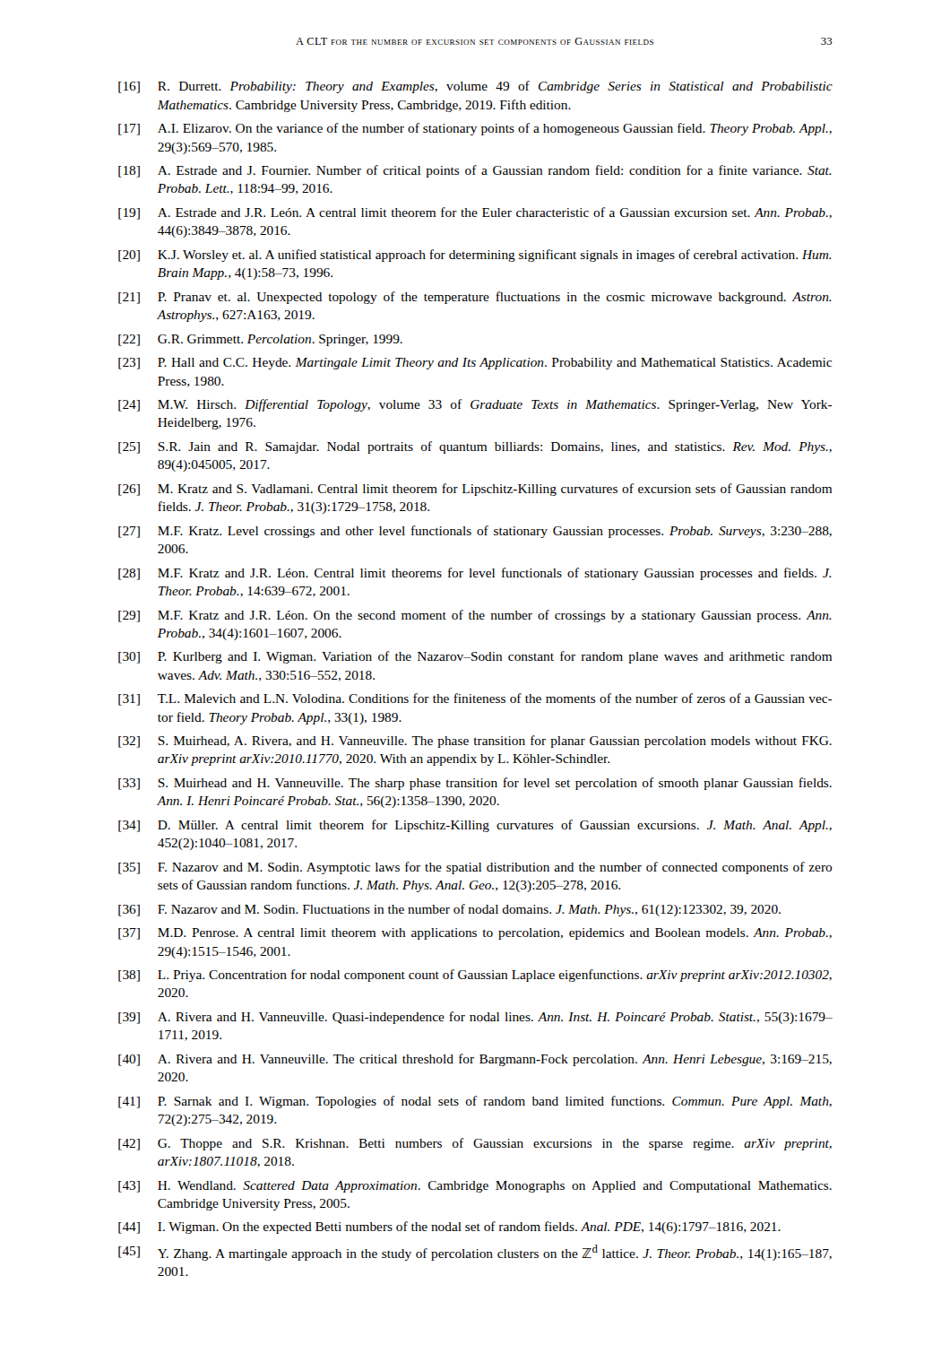A CLT for the number of excursion set components of Gaussian fields 33
[16] R. Durrett. Probability: Theory and Examples, volume 49 of Cambridge Series in Statistical and Probabilistic Mathematics. Cambridge University Press, Cambridge, 2019. Fifth edition.
[17] A.I. Elizarov. On the variance of the number of stationary points of a homogeneous Gaussian field. Theory Probab. Appl., 29(3):569–570, 1985.
[18] A. Estrade and J. Fournier. Number of critical points of a Gaussian random field: condition for a finite variance. Stat. Probab. Lett., 118:94–99, 2016.
[19] A. Estrade and J.R. León. A central limit theorem for the Euler characteristic of a Gaussian excursion set. Ann. Probab., 44(6):3849–3878, 2016.
[20] K.J. Worsley et. al. A unified statistical approach for determining significant signals in images of cerebral activation. Hum. Brain Mapp., 4(1):58–73, 1996.
[21] P. Pranav et. al. Unexpected topology of the temperature fluctuations in the cosmic microwave background. Astron. Astrophys., 627:A163, 2019.
[22] G.R. Grimmett. Percolation. Springer, 1999.
[23] P. Hall and C.C. Heyde. Martingale Limit Theory and Its Application. Probability and Mathematical Statistics. Academic Press, 1980.
[24] M.W. Hirsch. Differential Topology, volume 33 of Graduate Texts in Mathematics. Springer-Verlag, New York-Heidelberg, 1976.
[25] S.R. Jain and R. Samajdar. Nodal portraits of quantum billiards: Domains, lines, and statistics. Rev. Mod. Phys., 89(4):045005, 2017.
[26] M. Kratz and S. Vadlamani. Central limit theorem for Lipschitz-Killing curvatures of excursion sets of Gaussian random fields. J. Theor. Probab., 31(3):1729–1758, 2018.
[27] M.F. Kratz. Level crossings and other level functionals of stationary Gaussian processes. Probab. Surveys, 3:230–288, 2006.
[28] M.F. Kratz and J.R. Léon. Central limit theorems for level functionals of stationary Gaussian processes and fields. J. Theor. Probab., 14:639–672, 2001.
[29] M.F. Kratz and J.R. Léon. On the second moment of the number of crossings by a stationary Gaussian process. Ann. Probab., 34(4):1601–1607, 2006.
[30] P. Kurlberg and I. Wigman. Variation of the Nazarov–Sodin constant for random plane waves and arithmetic random waves. Adv. Math., 330:516–552, 2018.
[31] T.L. Malevich and L.N. Volodina. Conditions for the finiteness of the moments of the number of zeros of a Gaussian vector field. Theory Probab. Appl., 33(1), 1989.
[32] S. Muirhead, A. Rivera, and H. Vanneuville. The phase transition for planar Gaussian percolation models without FKG. arXiv preprint arXiv:2010.11770, 2020. With an appendix by L. Köhler-Schindler.
[33] S. Muirhead and H. Vanneuville. The sharp phase transition for level set percolation of smooth planar Gaussian fields. Ann. I. Henri Poincaré Probab. Stat., 56(2):1358–1390, 2020.
[34] D. Müller. A central limit theorem for Lipschitz-Killing curvatures of Gaussian excursions. J. Math. Anal. Appl., 452(2):1040–1081, 2017.
[35] F. Nazarov and M. Sodin. Asymptotic laws for the spatial distribution and the number of connected components of zero sets of Gaussian random functions. J. Math. Phys. Anal. Geo., 12(3):205–278, 2016.
[36] F. Nazarov and M. Sodin. Fluctuations in the number of nodal domains. J. Math. Phys., 61(12):123302, 39, 2020.
[37] M.D. Penrose. A central limit theorem with applications to percolation, epidemics and Boolean models. Ann. Probab., 29(4):1515–1546, 2001.
[38] L. Priya. Concentration for nodal component count of Gaussian Laplace eigenfunctions. arXiv preprint arXiv:2012.10302, 2020.
[39] A. Rivera and H. Vanneuville. Quasi-independence for nodal lines. Ann. Inst. H. Poincaré Probab. Statist., 55(3):1679–1711, 2019.
[40] A. Rivera and H. Vanneuville. The critical threshold for Bargmann-Fock percolation. Ann. Henri Lebesgue, 3:169–215, 2020.
[41] P. Sarnak and I. Wigman. Topologies of nodal sets of random band limited functions. Commun. Pure Appl. Math, 72(2):275–342, 2019.
[42] G. Thoppe and S.R. Krishnan. Betti numbers of Gaussian excursions in the sparse regime. arXiv preprint, arXiv:1807.11018, 2018.
[43] H. Wendland. Scattered Data Approximation. Cambridge Monographs on Applied and Computational Mathematics. Cambridge University Press, 2005.
[44] I. Wigman. On the expected Betti numbers of the nodal set of random fields. Anal. PDE, 14(6):1797–1816, 2021.
[45] Y. Zhang. A martingale approach in the study of percolation clusters on the ℤd lattice. J. Theor. Probab., 14(1):165–187, 2001.